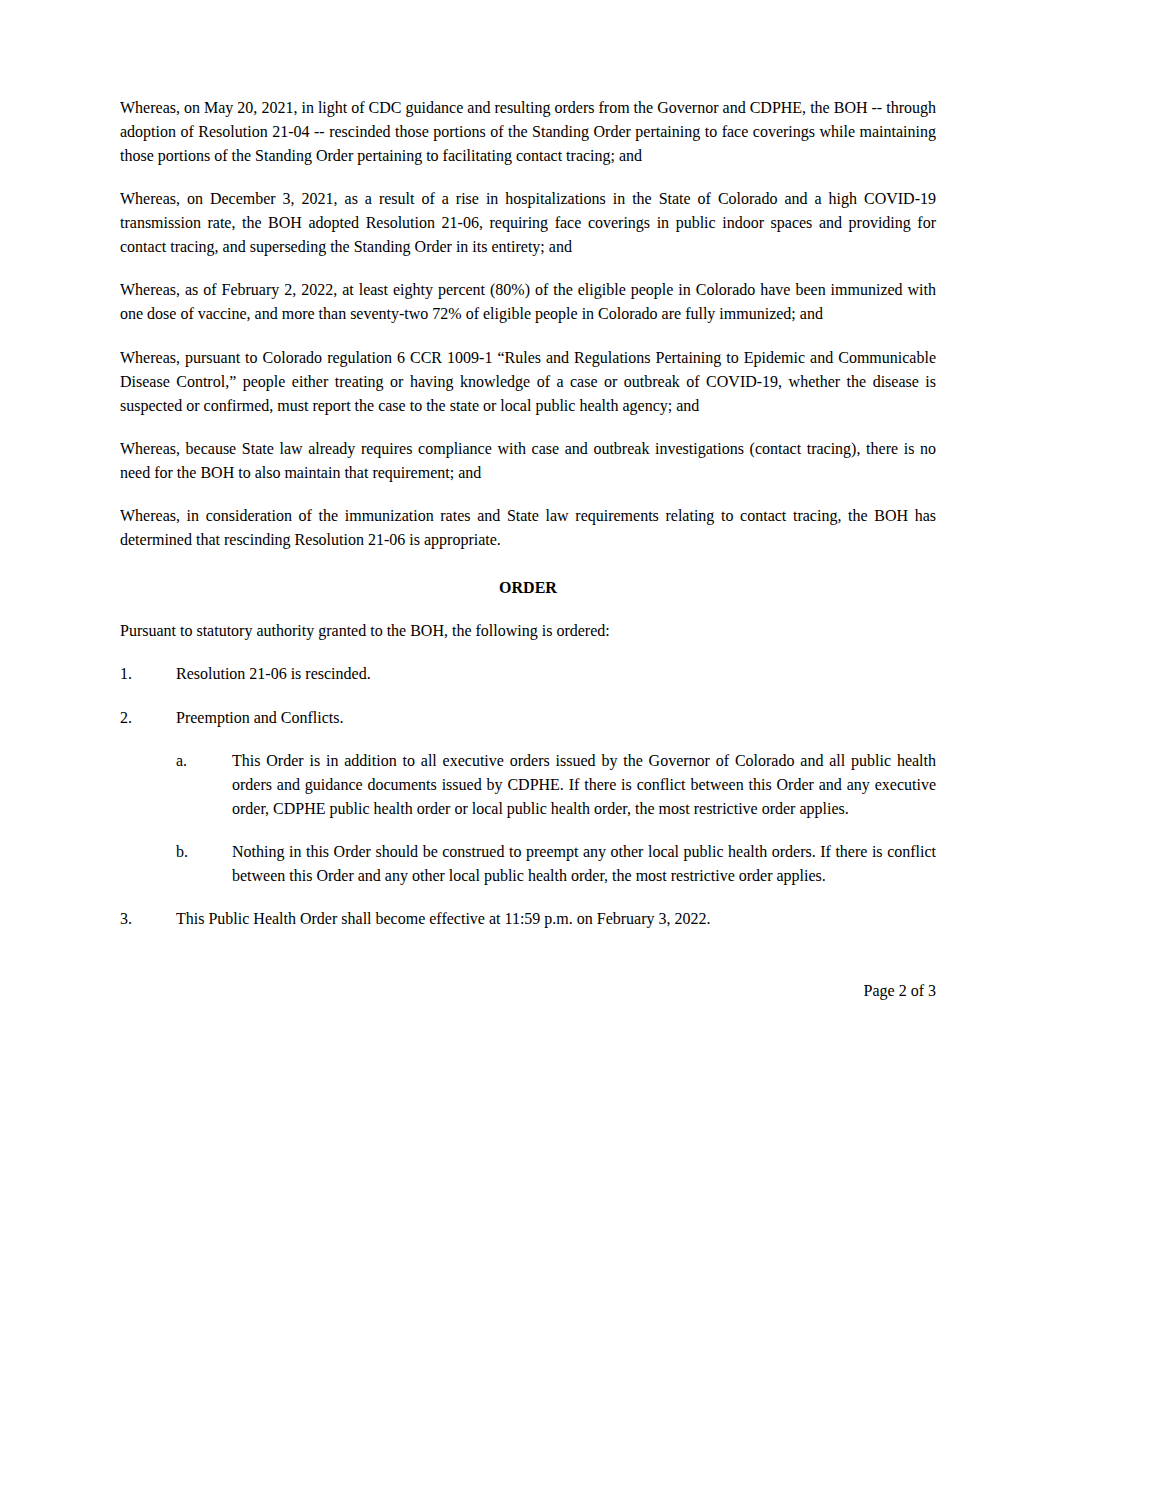Whereas, on May 20, 2021, in light of CDC guidance and resulting orders from the Governor and CDPHE, the BOH -- through adoption of Resolution 21-04 -- rescinded those portions of the Standing Order pertaining to face coverings while maintaining those portions of the Standing Order pertaining to facilitating contact tracing; and
Whereas, on December 3, 2021, as a result of a rise in hospitalizations in the State of Colorado and a high COVID-19 transmission rate, the BOH adopted Resolution 21-06, requiring face coverings in public indoor spaces and providing for contact tracing, and superseding the Standing Order in its entirety; and
Whereas, as of February 2, 2022, at least eighty percent (80%) of the eligible people in Colorado have been immunized with one dose of vaccine, and more than seventy-two 72% of eligible people in Colorado are fully immunized; and
Whereas, pursuant to Colorado regulation 6 CCR 1009-1 “Rules and Regulations Pertaining to Epidemic and Communicable Disease Control,” people either treating or having knowledge of a case or outbreak of COVID-19, whether the disease is suspected or confirmed, must report the case to the state or local public health agency; and
Whereas, because State law already requires compliance with case and outbreak investigations (contact tracing), there is no need for the BOH to also maintain that requirement; and
Whereas, in consideration of the immunization rates and State law requirements relating to contact tracing, the BOH has determined that rescinding Resolution 21-06 is appropriate.
ORDER
Pursuant to statutory authority granted to the BOH, the following is ordered:
1.
Resolution 21-06 is rescinded.
2.
Preemption and Conflicts.
a.
This Order is in addition to all executive orders issued by the Governor of Colorado and all public health orders and guidance documents issued by CDPHE. If there is conflict between this Order and any executive order, CDPHE public health order or local public health order, the most restrictive order applies.
b.
Nothing in this Order should be construed to preempt any other local public health orders. If there is conflict between this Order and any other local public health order, the most restrictive order applies.
3.
This Public Health Order shall become effective at 11:59 p.m. on February 3, 2022.
Page 2 of 3